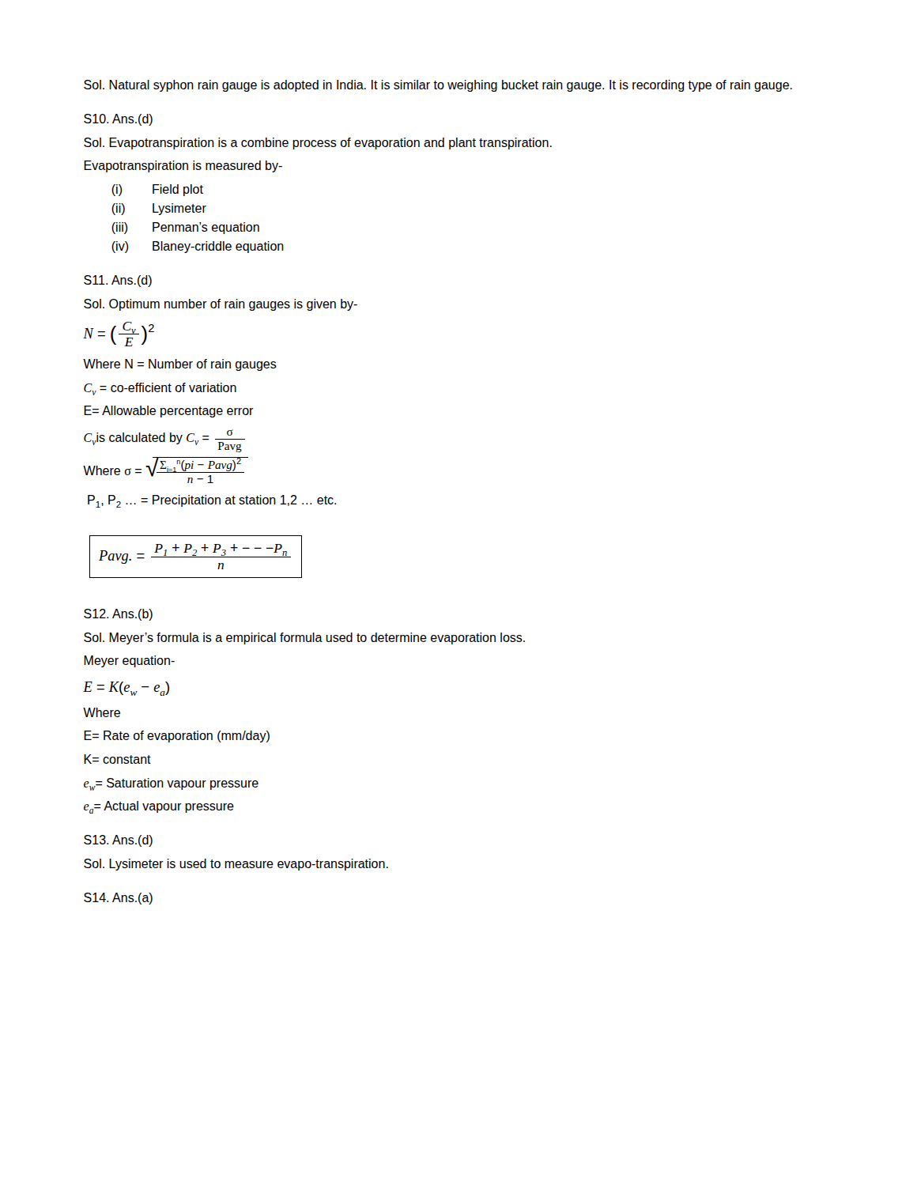Sol. Natural syphon rain gauge is adopted in India. It is similar to weighing bucket rain gauge. It is recording type of rain gauge.
S10. Ans.(d)
Sol. Evapotranspiration is a combine process of evaporation and plant transpiration.
Evapotranspiration is measured by-
(i) Field plot
(ii) Lysimeter
(iii) Penman’s equation
(iv) Blaney-criddle equation
S11. Ans.(d)
Sol. Optimum number of rain gauges is given by-
N = (Cv E)2
Where N = Number of rain gauges
Cv = co-efficient of variation
E= Allowable percentage error
Cvis calculated by Cv = σPavg
Where σ = Σi=1n(pi − Pavg)2 n − 1
P1, P2 … = Precipitation at station 1,2 … etc.
Pavg. = P1 + P2 + P3 + − − −Pn n
S12. Ans.(b)
Sol. Meyer’s formula is a empirical formula used to determine evaporation loss.
Meyer equation-
E = K(ew − ea)
Where
E= Rate of evaporation (mm/day)
K= constant
ew= Saturation vapour pressure
ea= Actual vapour pressure
S13. Ans.(d)
Sol. Lysimeter is used to measure evapo-transpiration.
S14. Ans.(a)